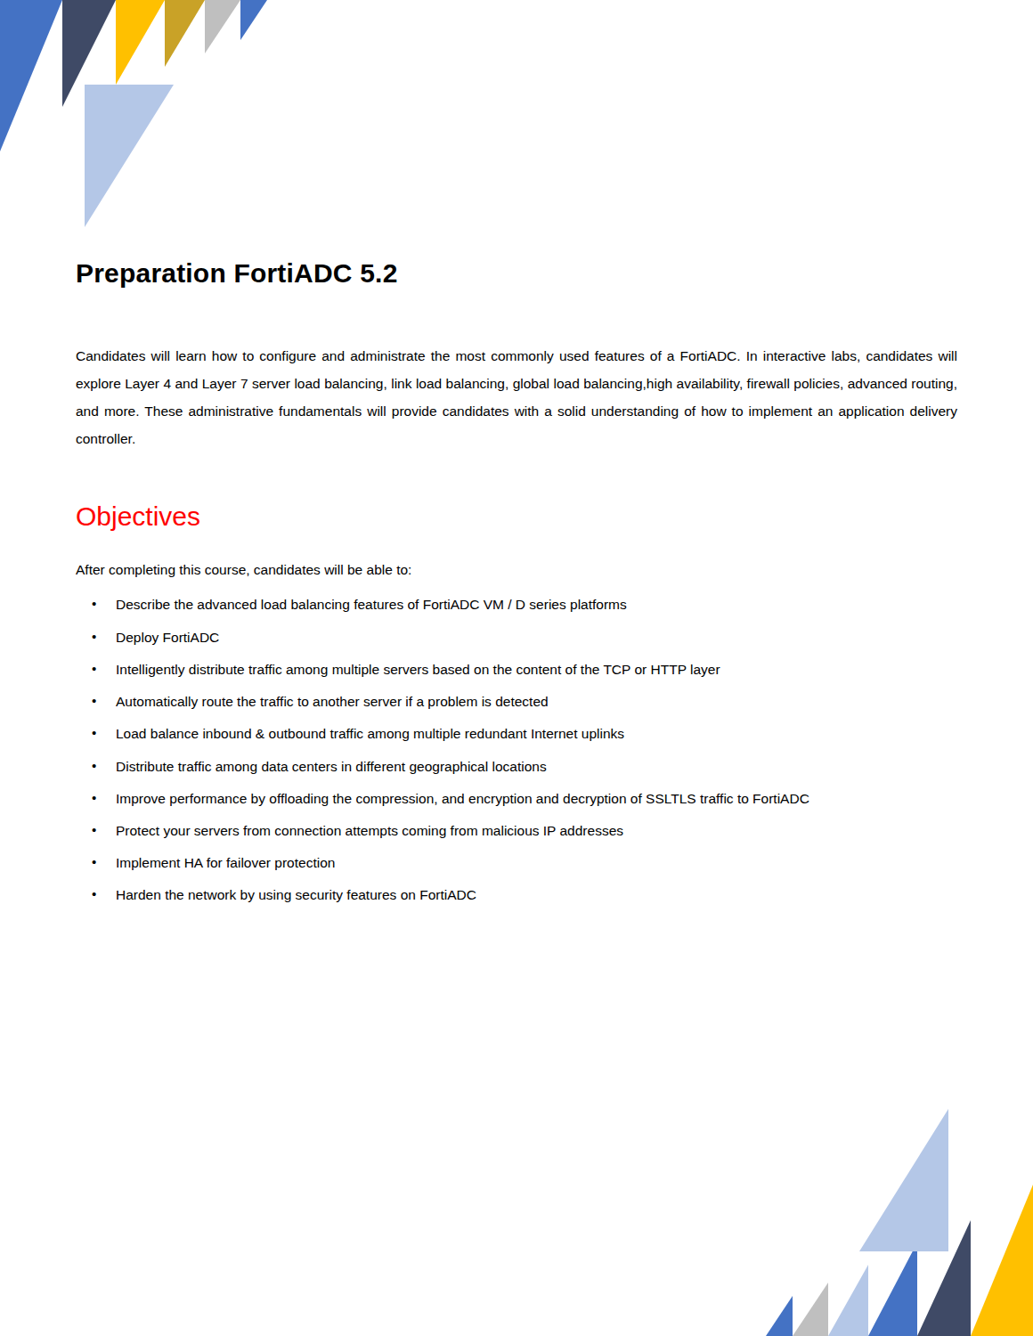Preparation FortiADC 5.2
Candidates will learn how to configure and administrate the most commonly used features of a FortiADC. In interactive labs, candidates will explore Layer 4 and Layer 7 server load balancing, link load balancing, global load balancing,high availability, firewall policies, advanced routing, and more. These administrative fundamentals will provide candidates with a solid understanding of how to implement an application delivery controller.
Objectives
After completing this course, candidates will be able to:
Describe the advanced load balancing features of FortiADC VM / D series platforms
Deploy FortiADC
Intelligently distribute traffic among multiple servers based on the content of the TCP or HTTP layer
Automatically route the traffic to another server if a problem is detected
Load balance inbound & outbound traffic among multiple redundant Internet uplinks
Distribute traffic among data centers in different geographical locations
Improve performance by offloading the compression, and encryption and decryption of SSLTLS traffic to FortiADC
Protect your servers from connection attempts coming from malicious IP addresses
Implement HA for failover protection
Harden the network by using security features on FortiADC